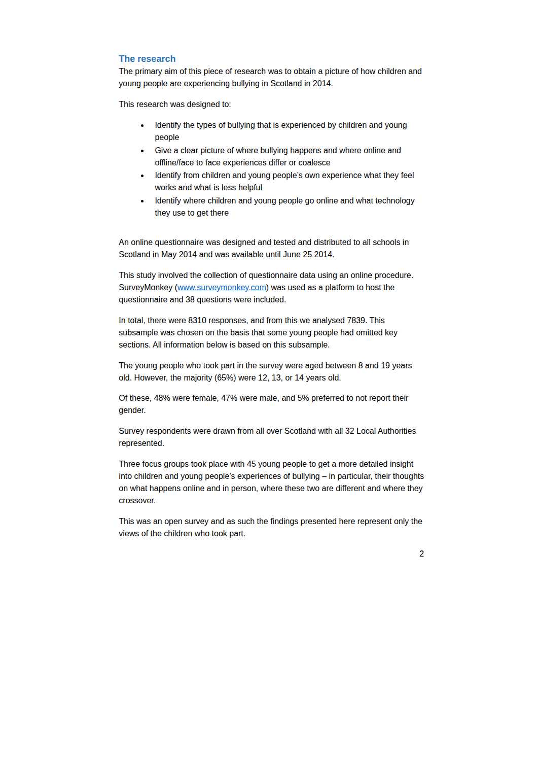The research
The primary aim of this piece of research was to obtain a picture of how children and young people are experiencing bullying in Scotland in 2014.
This research was designed to:
Identify the types of bullying that is experienced by children and young people
Give a clear picture of where bullying happens and where online and offline/face to face experiences differ or coalesce
Identify from children and young people’s own experience what they feel works and what is less helpful
Identify where children and young people go online and what technology they use to get there
An online questionnaire was designed and tested and distributed to all schools in Scotland in May 2014 and was available until June 25 2014.
This study involved the collection of questionnaire data using an online procedure. SurveyMonkey (www.surveymonkey.com) was used as a platform to host the questionnaire and 38 questions were included.
In total, there were 8310 responses, and from this we analysed 7839. This subsample was chosen on the basis that some young people had omitted key sections. All information below is based on this subsample.
The young people who took part in the survey were aged between 8 and 19 years old. However, the majority (65%) were 12, 13, or 14 years old.
Of these, 48% were female, 47% were male, and 5% preferred to not report their gender.
Survey respondents were drawn from all over Scotland with all 32 Local Authorities represented.
Three focus groups took place with 45 young people to get a more detailed insight into children and young people’s experiences of bullying – in particular, their thoughts on what happens online and in person, where these two are different and where they crossover.
This was an open survey and as such the findings presented here represent only the views of the children who took part.
2